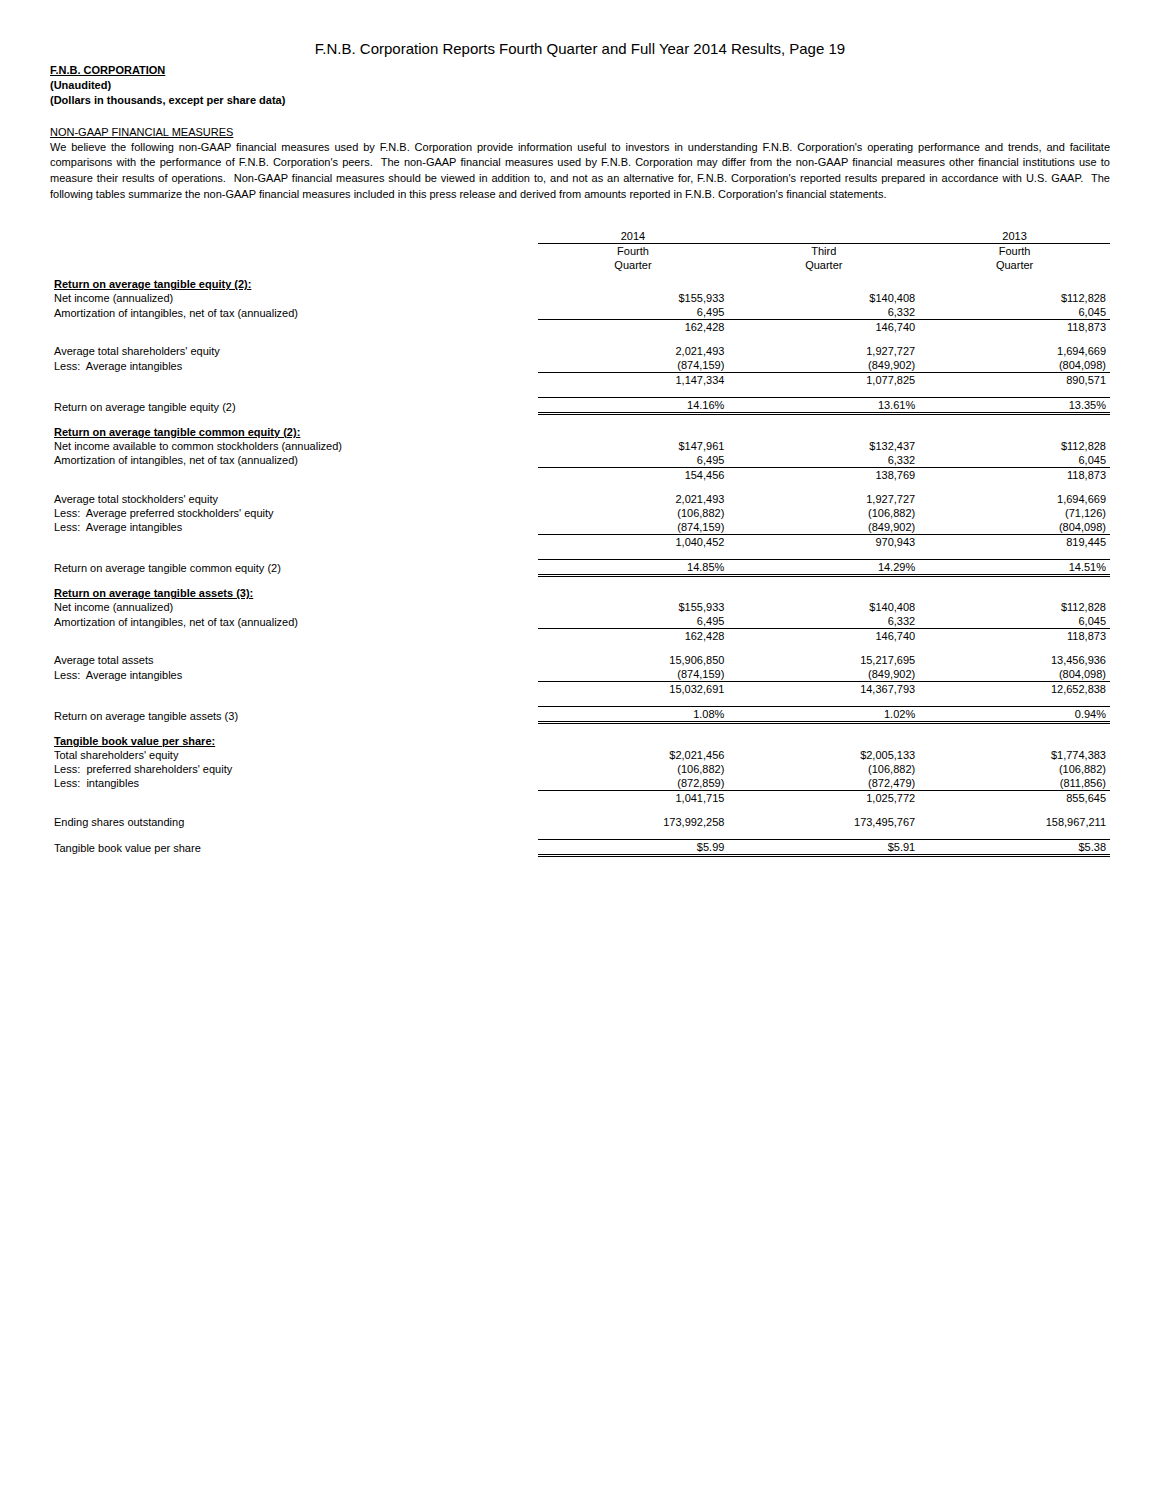F.N.B. Corporation Reports Fourth Quarter and Full Year 2014 Results, Page 19
F.N.B. CORPORATION
(Unaudited)
(Dollars in thousands, except per share data)
NON-GAAP FINANCIAL MEASURES
We believe the following non-GAAP financial measures used by F.N.B. Corporation provide information useful to investors in understanding F.N.B. Corporation's operating performance and trends, and facilitate comparisons with the performance of F.N.B. Corporation's peers. The non-GAAP financial measures used by F.N.B. Corporation may differ from the non-GAAP financial measures other financial institutions use to measure their results of operations. Non-GAAP financial measures should be viewed in addition to, and not as an alternative for, F.N.B. Corporation's reported results prepared in accordance with U.S. GAAP. The following tables summarize the non-GAAP financial measures included in this press release and derived from amounts reported in F.N.B. Corporation's financial statements.
| | 2014 | | 2013 |
| | Fourth | Third | Fourth |
| | Quarter | Quarter | Quarter |
| Return on average tangible equity (2): | | | |
| Net income (annualized) | $155,933 | $140,408 | $112,828 |
| Amortization of intangibles, net of tax (annualized) | 6,495 | 6,332 | 6,045 |
| | 162,428 | 146,740 | 118,873 |
| Average total shareholders' equity | 2,021,493 | 1,927,727 | 1,694,669 |
| Less: Average intangibles | (874,159) | (849,902) | (804,098) |
| | 1,147,334 | 1,077,825 | 890,571 |
| Return on average tangible equity (2) | 14.16% | 13.61% | 13.35% |
| Return on average tangible common equity (2): | | | |
| Net income available to common stockholders (annualized) | $147,961 | $132,437 | $112,828 |
| Amortization of intangibles, net of tax (annualized) | 6,495 | 6,332 | 6,045 |
| | 154,456 | 138,769 | 118,873 |
| Average total stockholders' equity | 2,021,493 | 1,927,727 | 1,694,669 |
| Less: Average preferred stockholders' equity | (106,882) | (106,882) | (71,126) |
| Less: Average intangibles | (874,159) | (849,902) | (804,098) |
| | 1,040,452 | 970,943 | 819,445 |
| Return on average tangible common equity (2) | 14.85% | 14.29% | 14.51% |
| Return on average tangible assets (3): | | | |
| Net income (annualized) | $155,933 | $140,408 | $112,828 |
| Amortization of intangibles, net of tax (annualized) | 6,495 | 6,332 | 6,045 |
| | 162,428 | 146,740 | 118,873 |
| Average total assets | 15,906,850 | 15,217,695 | 13,456,936 |
| Less: Average intangibles | (874,159) | (849,902) | (804,098) |
| | 15,032,691 | 14,367,793 | 12,652,838 |
| Return on average tangible assets (3) | 1.08% | 1.02% | 0.94% |
| Tangible book value per share: | | | |
| Total shareholders' equity | $2,021,456 | $2,005,133 | $1,774,383 |
| Less: preferred shareholders' equity | (106,882) | (106,882) | (106,882) |
| Less: intangibles | (872,859) | (872,479) | (811,856) |
| | 1,041,715 | 1,025,772 | 855,645 |
| Ending shares outstanding | 173,992,258 | 173,495,767 | 158,967,211 |
| Tangible book value per share | $5.99 | $5.91 | $5.38 |